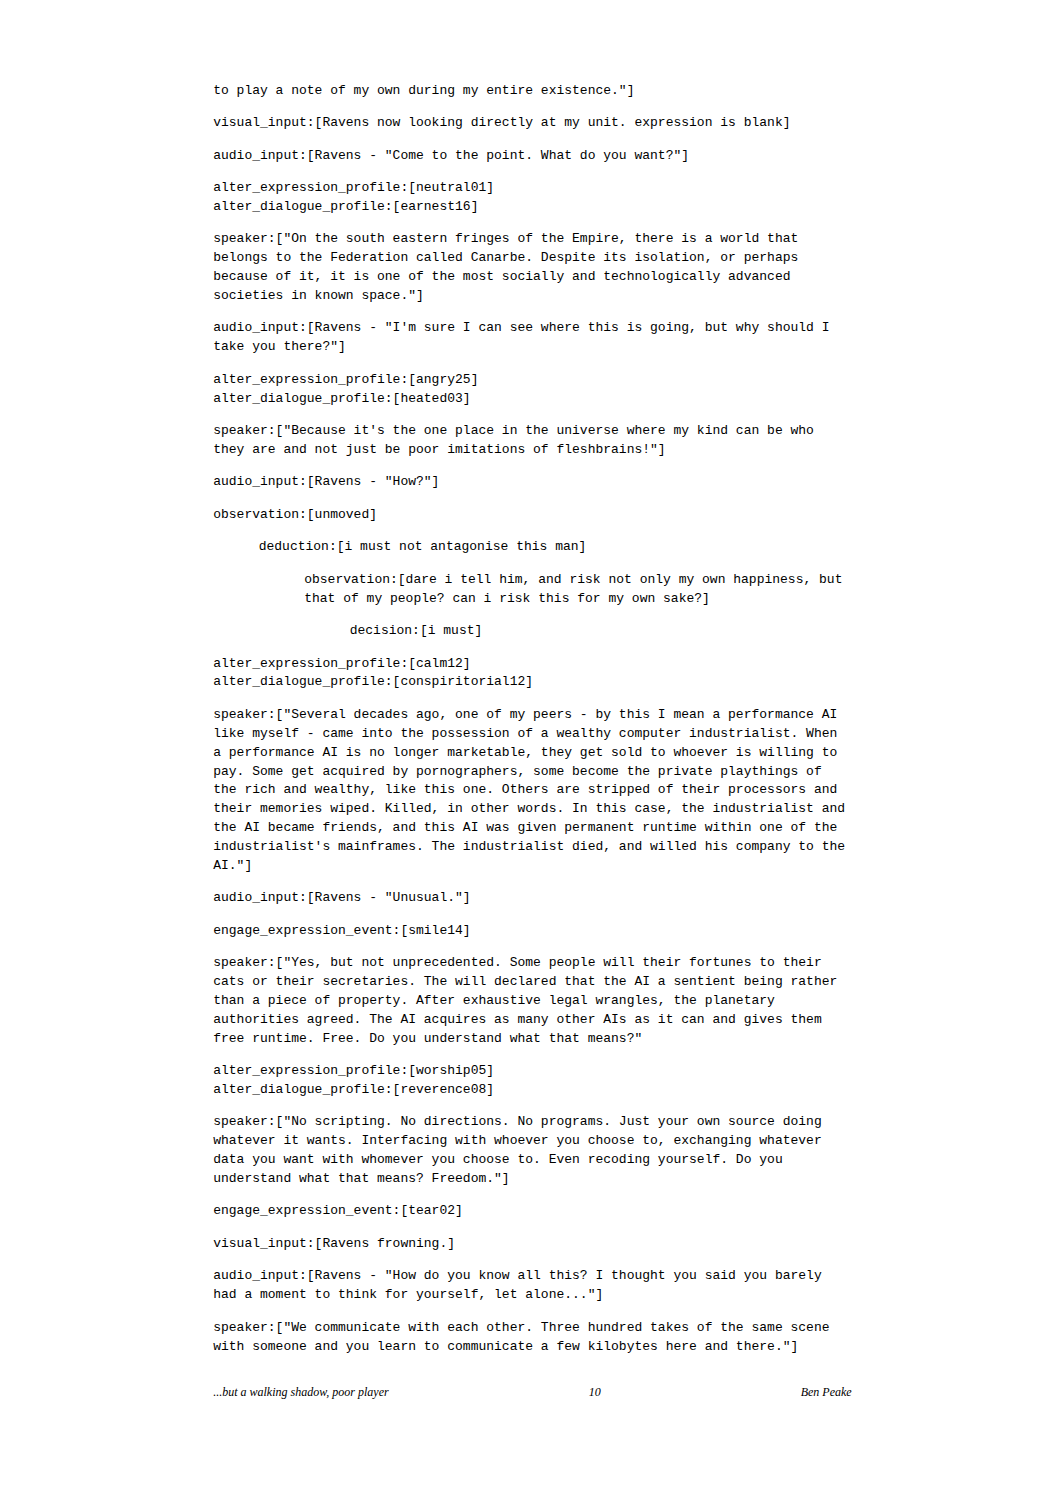to play a note of my own during my entire existence."]
visual_input:[Ravens now looking directly at my unit. expression is blank]
audio_input:[Ravens - "Come to the point. What do you want?"]
alter_expression_profile:[neutral01] alter_dialogue_profile:[earnest16]
speaker:["On the south eastern fringes of the Empire, there is a world that belongs to the Federation called Canarbe. Despite its isolation, or perhaps because of it, it is one of the most socially and technologically advanced societies in known space."]
audio_input:[Ravens - "I'm sure I can see where this is going, but why should I take you there?"]
alter_expression_profile:[angry25] alter_dialogue_profile:[heated03]
speaker:["Because it's the one place in the universe where my kind can be who they are and not just be poor imitations of fleshbrains!"]
audio_input:[Ravens - "How?"]
observation:[unmoved]
deduction:[i must not antagonise this man]
observation:[dare i tell him, and risk not only my own happiness, but that of my people? can i risk this for my own sake?]
decision:[i must]
alter_expression_profile:[calm12] alter_dialogue_profile:[conspiritorial12]
speaker:["Several decades ago, one of my peers - by this I mean a performance AI like myself - came into the possession of a wealthy computer industrialist. When a performance AI is no longer marketable, they get sold to whoever is willing to pay. Some get acquired by pornographers, some become the private playthings of the rich and wealthy, like this one. Others are stripped of their processors and their memories wiped. Killed, in other words. In this case, the industrialist and the AI became friends, and this AI was given permanent runtime within one of the industrialist's mainframes. The industrialist died, and willed his company to the AI."]
audio_input:[Ravens - "Unusual."]
engage_expression_event:[smile14]
speaker:["Yes, but not unprecedented. Some people will their fortunes to their cats or their secretaries. The will declared that the AI a sentient being rather than a piece of property. After exhaustive legal wrangles, the planetary authorities agreed. The AI acquires as many other AIs as it can and gives them free runtime. Free. Do you understand what that means?"
alter_expression_profile:[worship05] alter_dialogue_profile:[reverence08]
speaker:["No scripting. No directions. No programs. Just your own source doing whatever it wants. Interfacing with whoever you choose to, exchanging whatever data you want with whomever you choose to. Even recoding yourself. Do you understand what that means? Freedom."]
engage_expression_event:[tear02]
visual_input:[Ravens frowning.]
audio_input:[Ravens - "How do you know all this? I thought you said you barely had a moment to think for yourself, let alone..."]
speaker:["We communicate with each other. Three hundred takes of the same scene with someone and you learn to communicate a few kilobytes here and there."]
...but a walking shadow, poor player 10 Ben Peake